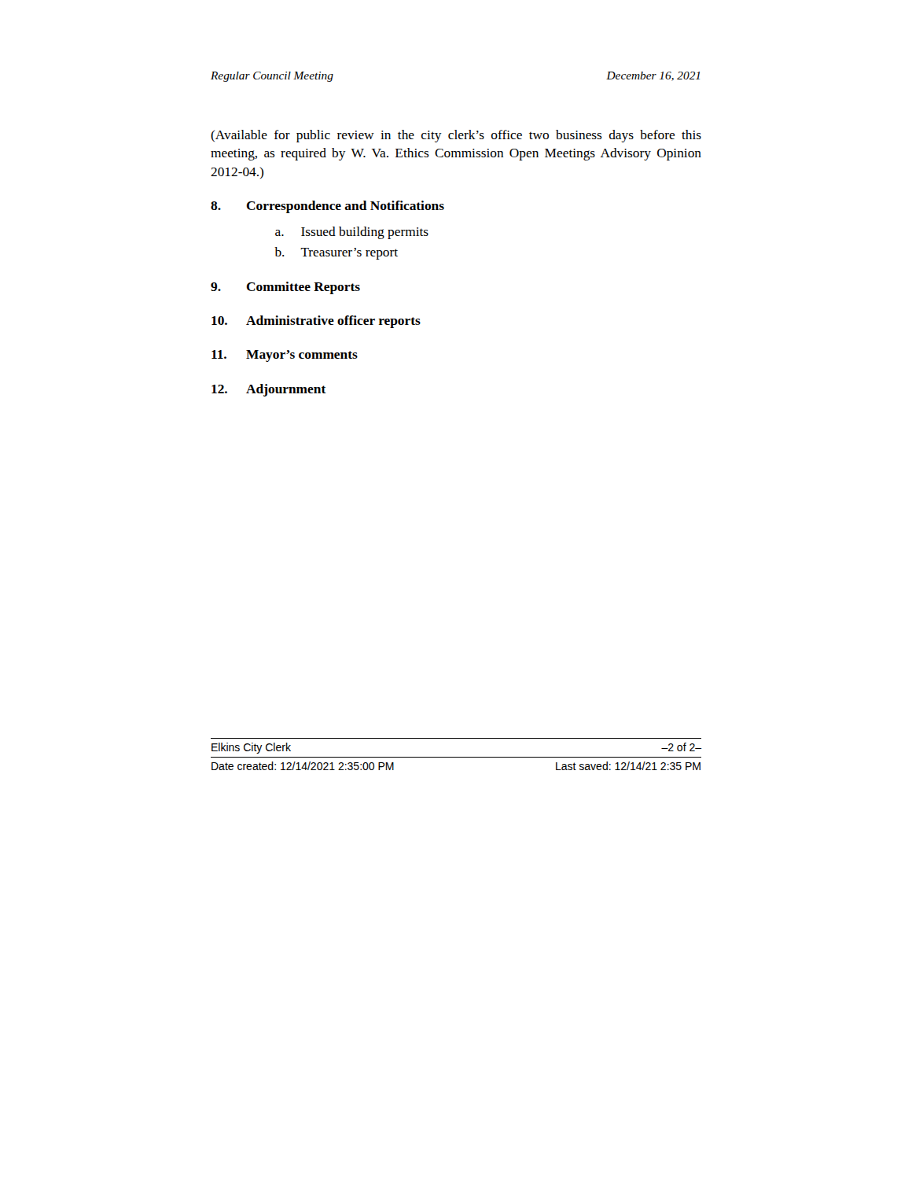Regular Council Meeting
December 16, 2021
(Available for public review in the city clerk’s office two business days before this meeting, as required by W. Va. Ethics Commission Open Meetings Advisory Opinion 2012-04.)
8. Correspondence and Notifications
a. Issued building permits
b. Treasurer’s report
9. Committee Reports
10. Administrative officer reports
11. Mayor’s comments
12. Adjournment
Elkins City Clerk
–2 of 2–
Date created: 12/14/2021 2:35:00 PM
Last saved: 12/14/21 2:35 PM